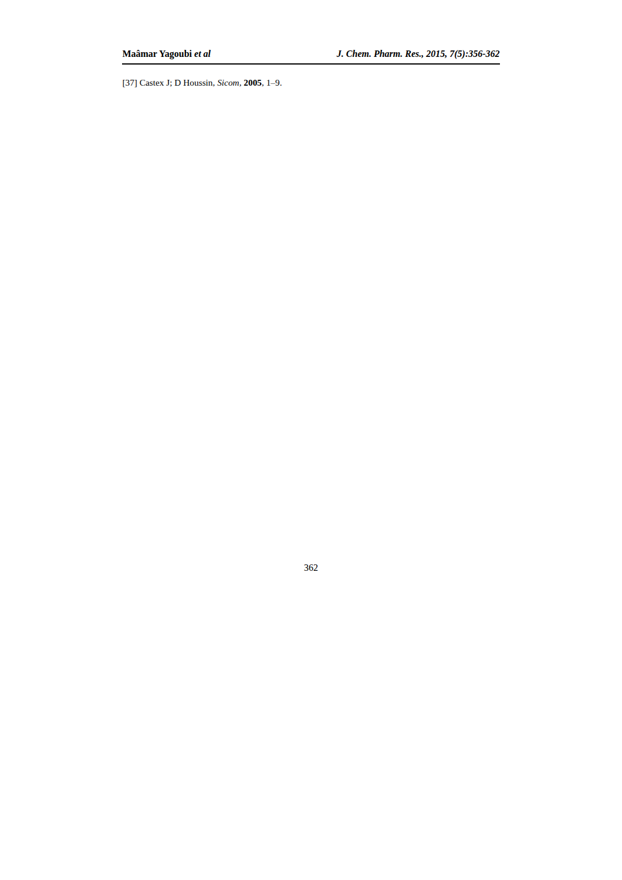Maâmar Yagoubi et al J. Chem. Pharm. Res., 2015, 7(5):356-362
[37] Castex J; D Houssin, Sicom, 2005, 1–9.
362